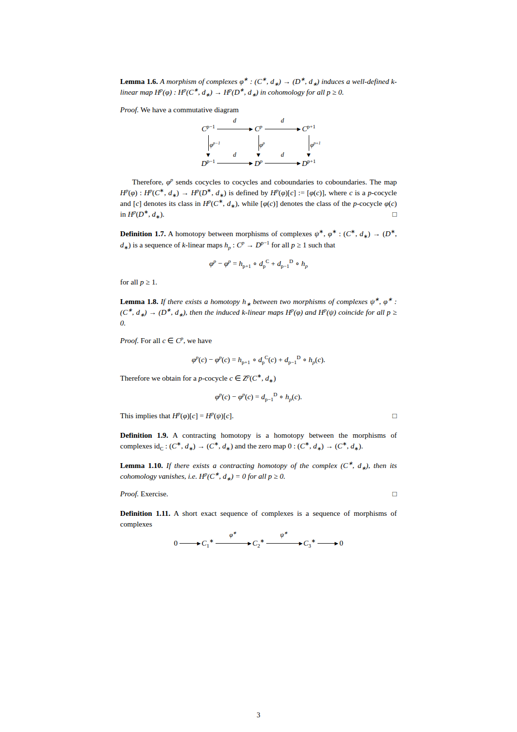Lemma 1.6. A morphism of complexes φ∗ : (C∗, d∗) → (D∗, d∗) induces a well-defined k-linear map Hp(φ) : Hp(C∗, d∗) → Hp(D∗, d∗) in cohomology for all p ≥ 0.
Proof. We have a commutative diagram
| C p−1 | d ▸ | C p | d ▸ | C p+1 |
| ▾ φ p−1 | | ▾ φ p | | ▾ φ p+1 |
| D p−1 | d ▸ | D p | d ▸ | D p+1 |
Therefore, φp sends cocycles to cocycles and coboundaries to coboundaries. The map Hp(φ) : Hp(C∗, d∗) → Hp(D∗, d∗) is defined by Hp(φ)[c] := [φ(c)], where c is a p-cocycle and [c] denotes its class in Hp(C∗, d∗), while [φ(c)] denotes the class of the p-cocycle φ(c) in Hp(D∗, d∗). □
Definition 1.7. A homotopy between morphisms of complexes ψ∗, φ∗ : (C∗, d∗) → (D∗, d∗) is a sequence of k-linear maps hp : Cp → Dp−1 for all p ≥ 1 such that
φp − φp = hp+1 ∘ dpC + dp−1D ∘ hp
for all p ≥ 1.
Lemma 1.8. If there exists a homotopy h∗ between two morphisms of complexes ψ∗, φ∗ : (C∗, d∗) → (D∗, d∗), then the induced k-linear maps Hp(φ) and Hp(ψ) coincide for all p ≥ 0.
Proof. For all c ∈ Cp, we have
φp(c) − φp(c) = hp+1 ∘ dpC(c) + dp−1D ∘ hp(c).
Therefore we obtain for a p-cocycle c ∈ Zp(C∗, d∗)
φp(c) − φp(c) = dp−1D ∘ hp(c).
This implies that Hp(φ)[c] = Hp(ψ)[c]. □
Definition 1.9. A contracting homotopy is a homotopy between the morphisms of complexes idC : (C∗, d∗) → (C∗, d∗) and the zero map 0 : (C∗, d∗) → (C∗, d∗).
Lemma 1.10. If there exists a contracting homotopy of the complex (C∗, d∗), then its cohomology vanishes, i.e. Hp(C∗, d∗) = 0 for all p ≥ 0.
Proof. Exercise. □
Definition 1.11. A short exact sequence of complexes is a sequence of morphisms of complexes
| 0 | ▸ | C 1 ∗ | φ ∗ ▸ | C 2 ∗ | ψ ∗ ▸ | C 3 ∗ | ▸ | 0 |
3